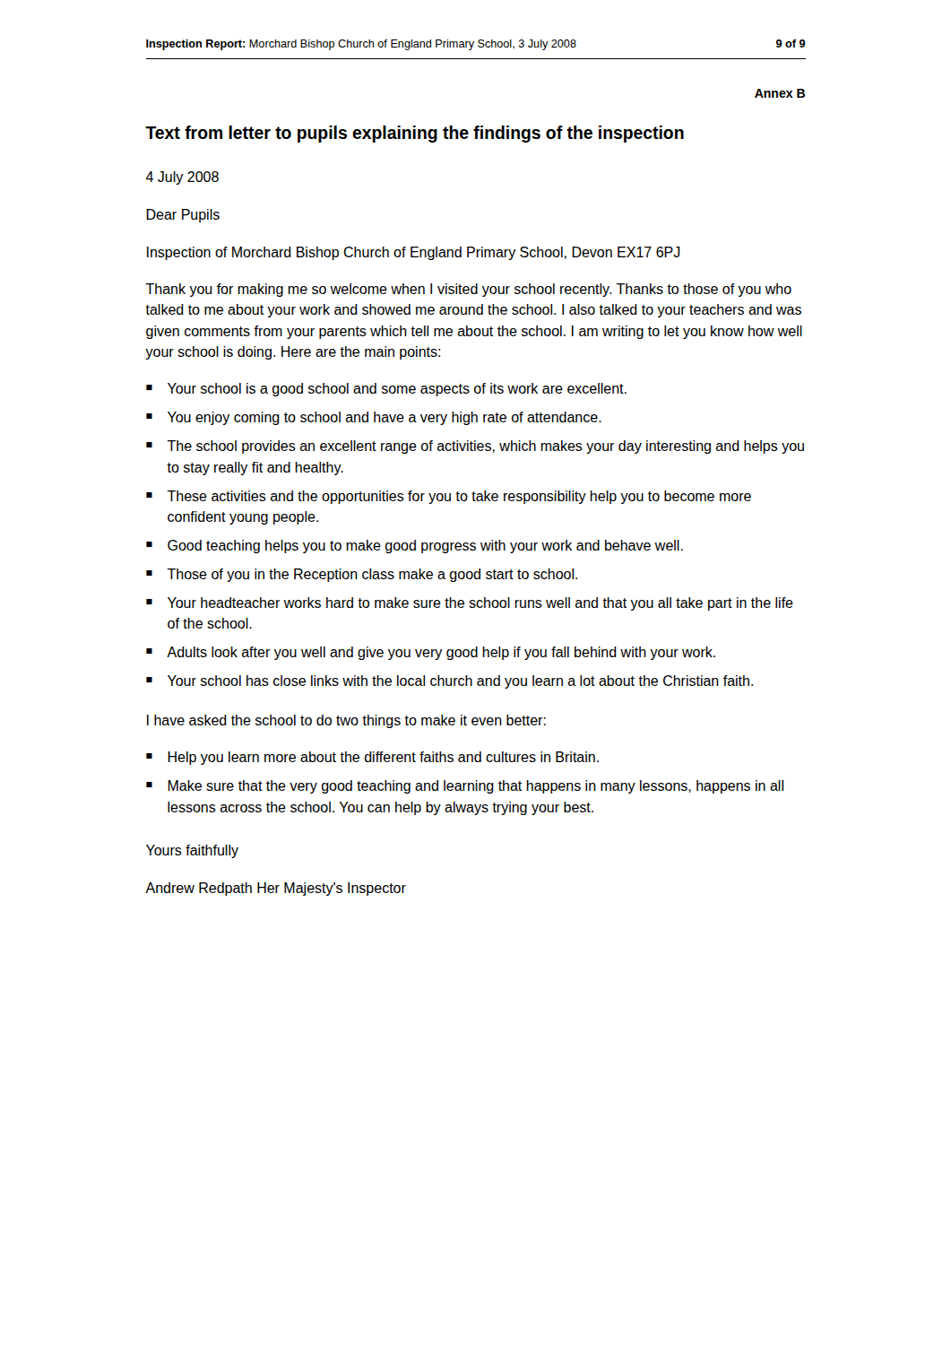Inspection Report: Morchard Bishop Church of England Primary School, 3 July 2008
9 of 9
Annex B
Text from letter to pupils explaining the findings of the inspection
4 July 2008
Dear Pupils
Inspection of Morchard Bishop Church of England Primary School, Devon EX17 6PJ
Thank you for making me so welcome when I visited your school recently. Thanks to those of you who talked to me about your work and showed me around the school. I also talked to your teachers and was given comments from your parents which tell me about the school. I am writing to let you know how well your school is doing. Here are the main points:
Your school is a good school and some aspects of its work are excellent.
You enjoy coming to school and have a very high rate of attendance.
The school provides an excellent range of activities, which makes your day interesting and helps you to stay really fit and healthy.
These activities and the opportunities for you to take responsibility help you to become more confident young people.
Good teaching helps you to make good progress with your work and behave well.
Those of you in the Reception class make a good start to school.
Your headteacher works hard to make sure the school runs well and that you all take part in the life of the school.
Adults look after you well and give you very good help if you fall behind with your work.
Your school has close links with the local church and you learn a lot about the Christian faith.
I have asked the school to do two things to make it even better:
Help you learn more about the different faiths and cultures in Britain.
Make sure that the very good teaching and learning that happens in many lessons, happens in all lessons across the school. You can help by always trying your best.
Yours faithfully
Andrew Redpath Her Majesty's Inspector